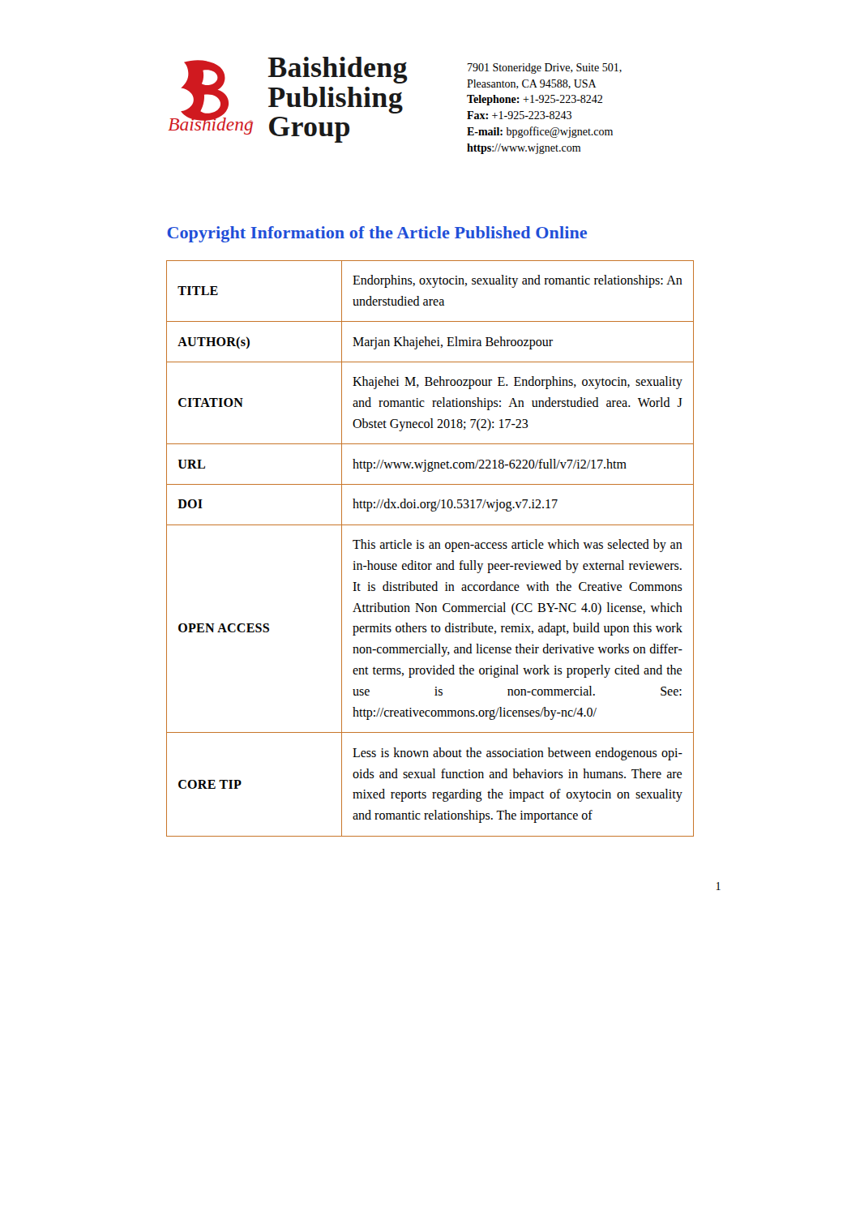Baishideng ®
Baishideng
Publishing
Group
7901 Stoneridge Drive, Suite 501,
Pleasanton, CA 94588, USA
Telephone: +1-925-223-8242
Fax: +1-925-223-8243
E-mail: bpgoffice@wjgnet.com
https://www.wjgnet.com
Copyright Information of the Article Published Online
| TITLE | Endorphins, oxytocin, sexuality and romantic relationships: An understudied area |
| AUTHOR(s) | Marjan Khajehei, Elmira Behroozpour |
| CITATION | Khajehei M, Behroozpour E. Endorphins, oxytocin, sexuality and romantic relationships: An understudied area. World J Obstet Gynecol 2018; 7(2): 17-23 |
| URL | http://www.wjgnet.com/2218-6220/full/v7/i2/17.htm |
| DOI | http://dx.doi.org/10.5317/wjog.v7.i2.17 |
| OPEN ACCESS | This article is an open-access article which was selected by an in-house editor and fully peer-reviewed by external reviewers. It is distributed in accordance with the Creative Commons Attribution Non Commercial (CC BY-NC 4.0) license, which permits others to distribute, remix, adapt, build upon this work non-commercially, and license their derivative works on different terms, provided the original work is properly cited and the use is non-commercial. See: http://creativecommons.org/licenses/by-nc/4.0/ |
| CORE TIP | Less is known about the association between endogenous opioids and sexual function and behaviors in humans. There are mixed reports regarding the impact of oxytocin on sexuality and romantic relationships. The importance of |
1